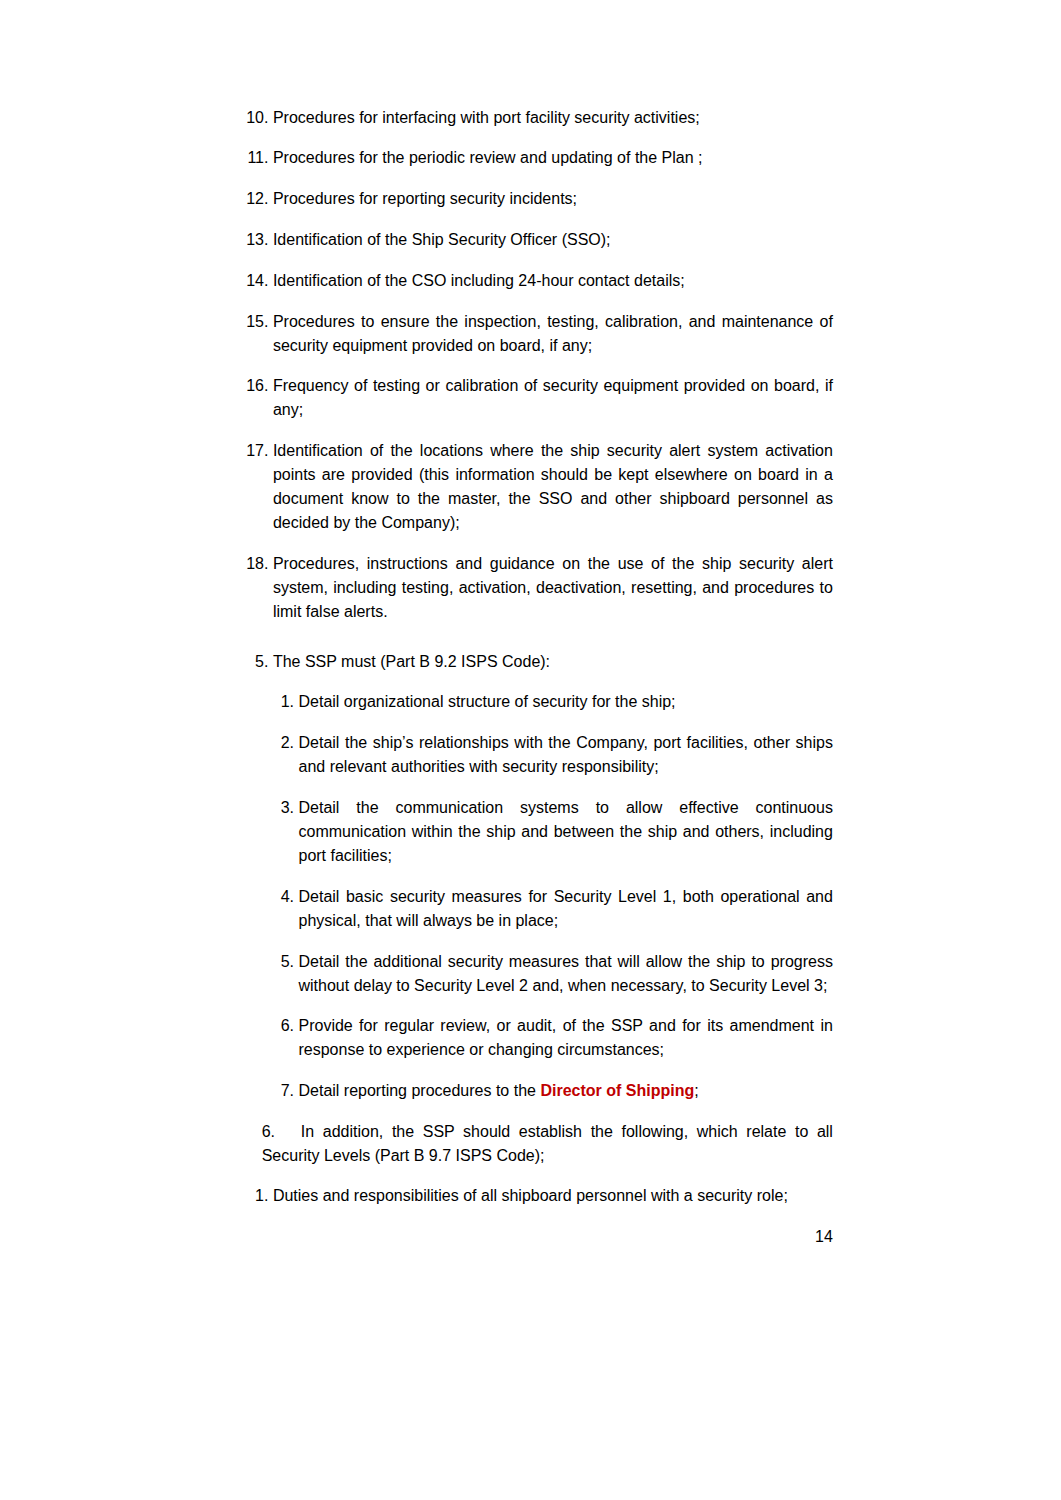Procedures for interfacing with port facility security activities;
Procedures for the periodic review and updating of the Plan ;
Procedures for reporting security incidents;
Identification of the Ship Security Officer (SSO);
Identification of the CSO including 24-hour contact details;
Procedures to ensure the inspection, testing, calibration, and maintenance of security equipment provided on board, if any;
Frequency of testing or calibration of security equipment provided on board, if any;
Identification of the locations where the ship security alert system activation points are provided (this information should be kept elsewhere on board in a document know to the master, the SSO and other shipboard personnel as decided by the Company);
Procedures, instructions and guidance on the use of the ship security alert system, including testing, activation, deactivation, resetting, and procedures to limit false alerts.
The SSP must (Part B 9.2 ISPS Code):
Detail organizational structure of security for the ship;
Detail the ship’s relationships with the Company, port facilities, other ships and relevant authorities with security responsibility;
Detail the communication systems to allow effective continuous communication within the ship and between the ship and others, including port facilities;
Detail basic security measures for Security Level 1, both operational and physical, that will always be in place;
Detail the additional security measures that will allow the ship to progress without delay to Security Level 2 and, when necessary, to Security Level 3;
Provide for regular review, or audit, of the SSP and for its amendment in response to experience or changing circumstances;
Detail reporting procedures to the Director of Shipping;
6. In addition, the SSP should establish the following, which relate to all Security Levels (Part B 9.7 ISPS Code);
Duties and responsibilities of all shipboard personnel with a security role;
14